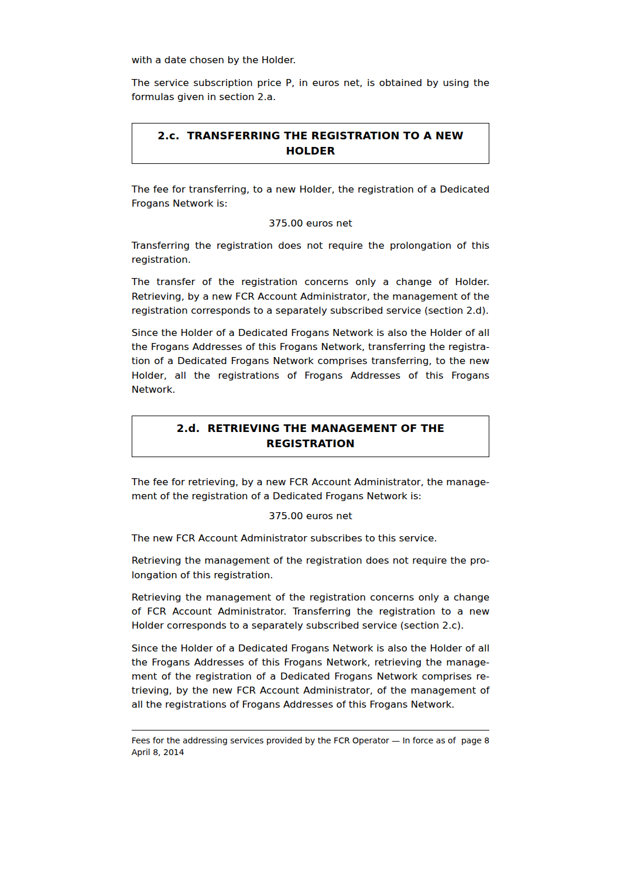with a date chosen by the Holder.
The service subscription price P, in euros net, is obtained by using the formulas given in section 2.a.
2.c. TRANSFERRING THE REGISTRATION TO A NEW HOLDER
The fee for transferring, to a new Holder, the registration of a Dedicated Frogans Network is:
375.00 euros net
Transferring the registration does not require the prolongation of this registration.
The transfer of the registration concerns only a change of Holder. Retrieving, by a new FCR Account Administrator, the management of the registration corresponds to a separately subscribed service (section 2.d).
Since the Holder of a Dedicated Frogans Network is also the Holder of all the Frogans Addresses of this Frogans Network, transferring the registration of a Dedicated Frogans Network comprises transferring, to the new Holder, all the registrations of Frogans Addresses of this Frogans Network.
2.d. RETRIEVING THE MANAGEMENT OF THE REGISTRATION
The fee for retrieving, by a new FCR Account Administrator, the management of the registration of a Dedicated Frogans Network is:
375.00 euros net
The new FCR Account Administrator subscribes to this service.
Retrieving the management of the registration does not require the prolongation of this registration.
Retrieving the management of the registration concerns only a change of FCR Account Administrator. Transferring the registration to a new Holder corresponds to a separately subscribed service (section 2.c).
Since the Holder of a Dedicated Frogans Network is also the Holder of all the Frogans Addresses of this Frogans Network, retrieving the management of the registration of a Dedicated Frogans Network comprises retrieving, by the new FCR Account Administrator, of the management of all the registrations of Frogans Addresses of this Frogans Network.
Fees for the addressing services provided by the FCR Operator — In force as of April 8, 2014
page 8